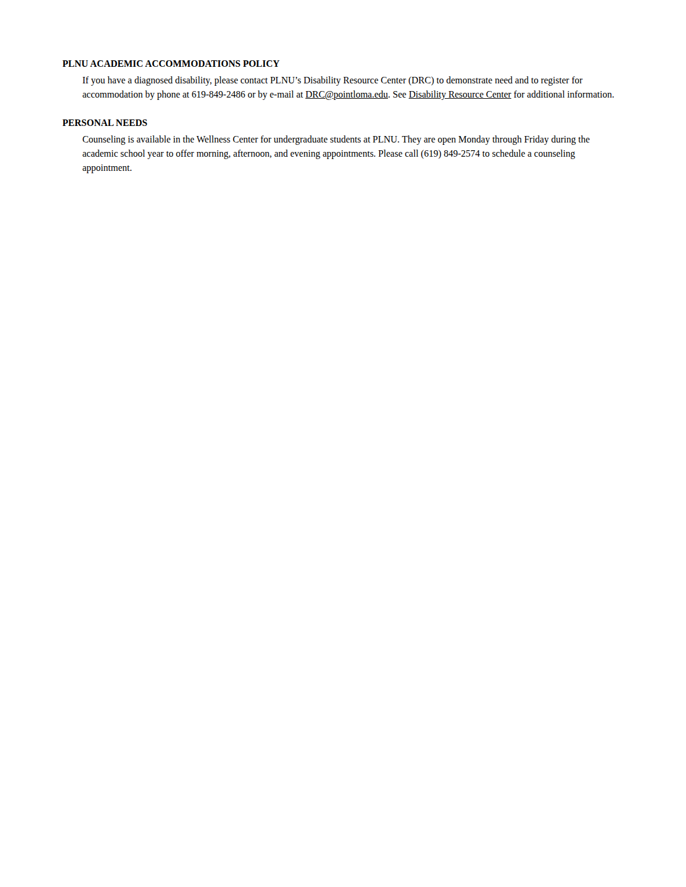PLNU Academic Accommodations Policy
If you have a diagnosed disability, please contact PLNU’s Disability Resource Center (DRC) to demonstrate need and to register for accommodation by phone at 619-849-2486 or by e-mail at DRC@pointloma.edu. See Disability Resource Center for additional information.
Personal Needs
Counseling is available in the Wellness Center for undergraduate students at PLNU. They are open Monday through Friday during the academic school year to offer morning, afternoon, and evening appointments. Please call (619) 849-2574 to schedule a counseling appointment.